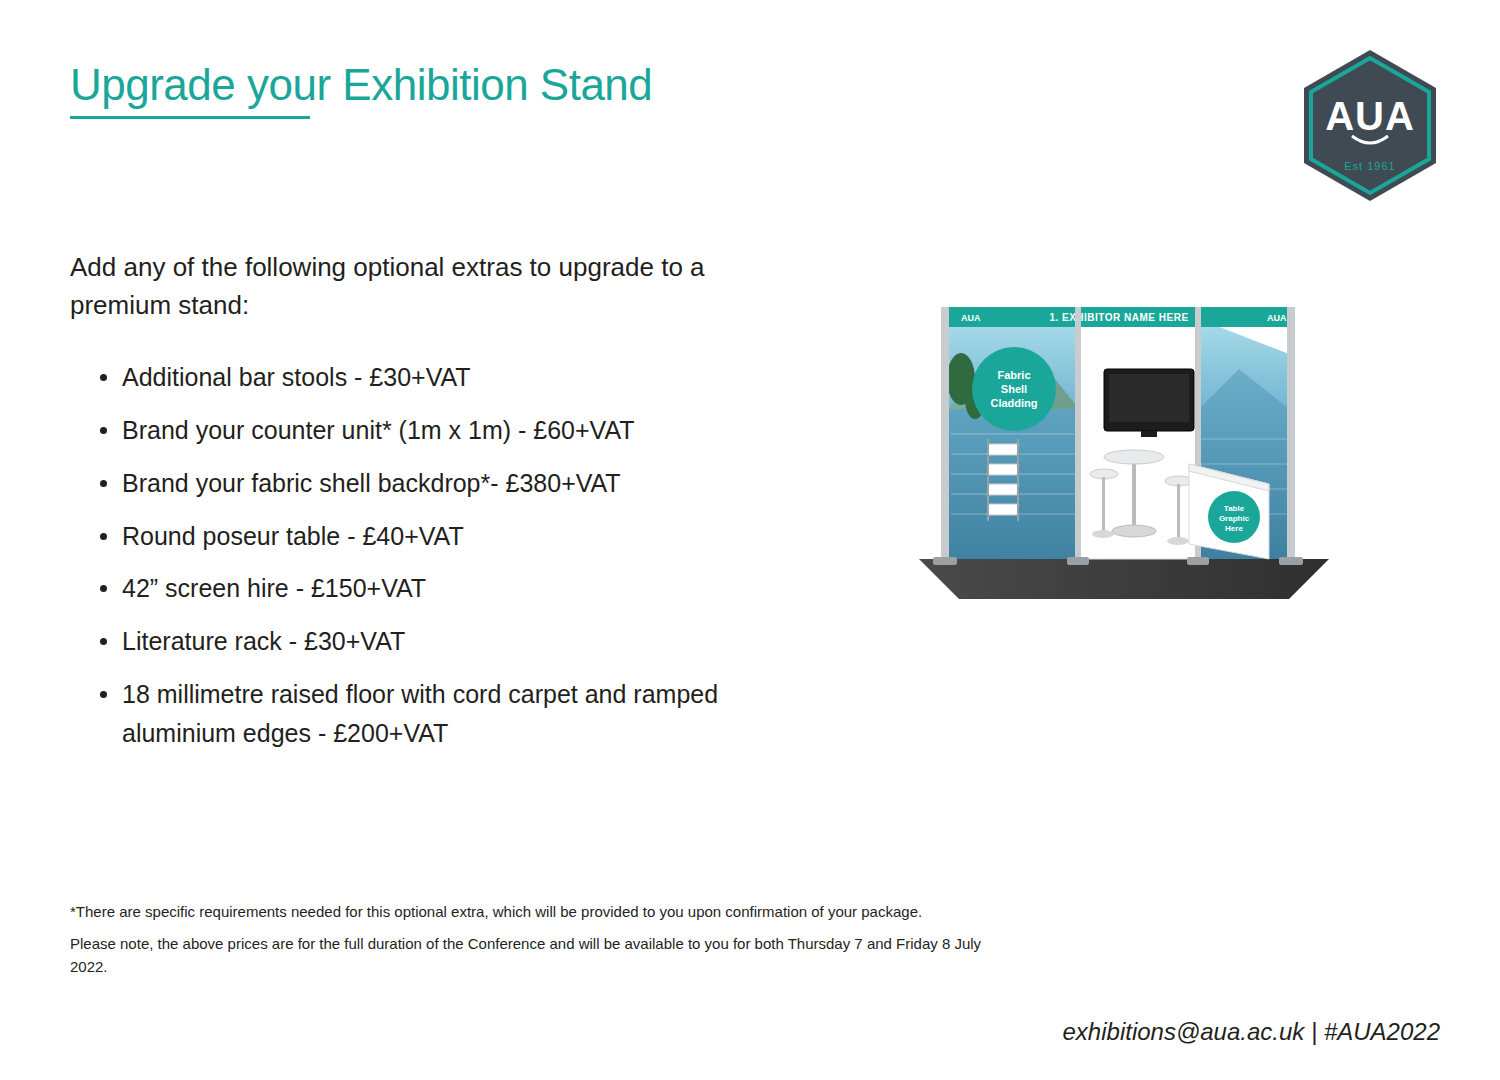AUA Est 1961 AUA Est 1961
Upgrade your Exhibition Stand
Add any of the following optional extras to upgrade to a premium stand:
Additional bar stools - £30+VAT
Brand your counter unit* (1m x 1m) - £60+VAT
Brand your fabric shell backdrop*- £380+VAT
Round poseur table - £40+VAT
42” screen hire - £150+VAT
Literature rack - £30+VAT
18 millimetre raised floor with cord carpet and ramped aluminium edges - £200+VAT
Exhibition stand illustration Fabric Shell Cladding 1. EXHIBITOR NAME HERE AUA AUA Table Graphic Here
*There are specific requirements needed for this optional extra, which will be provided to you upon confirmation of your package.
Please note, the above prices are for the full duration of the Conference and will be available to you for both Thursday 7 and Friday 8 July 2022.
exhibitions@aua.ac.uk | #AUA2022